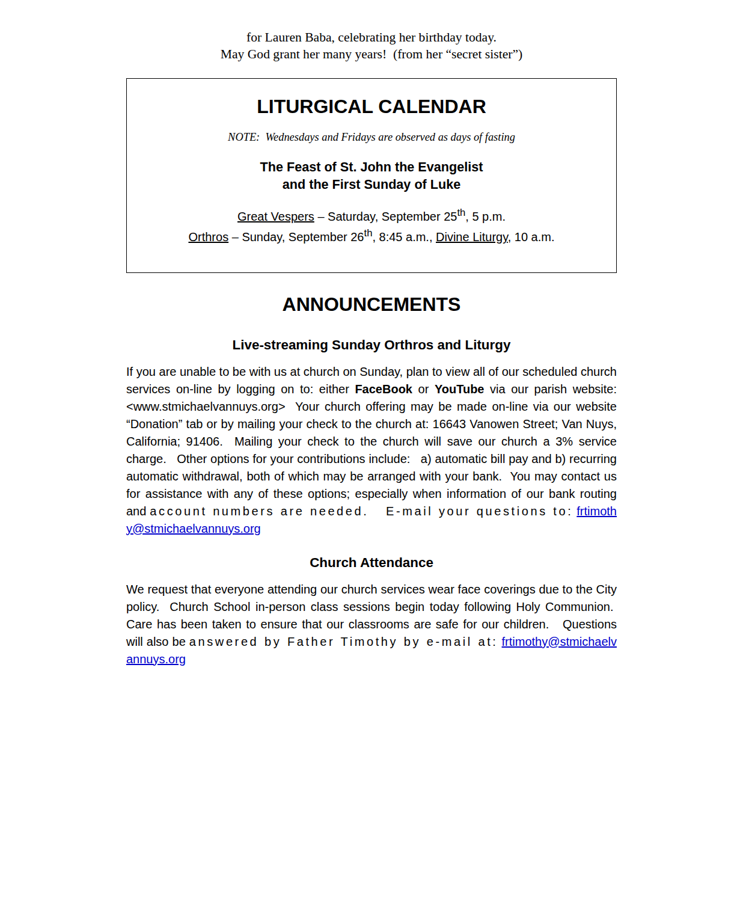for Lauren Baba, celebrating her birthday today.
May God grant her many years! (from her “secret sister”)
LITURGICAL CALENDAR
NOTE: Wednesdays and Fridays are observed as days of fasting
The Feast of St. John the Evangelist
and the First Sunday of Luke
Great Vespers – Saturday, September 25th, 5 p.m.
Orthros – Sunday, September 26th, 8:45 a.m., Divine Liturgy, 10 a.m.
ANNOUNCEMENTS
Live-streaming Sunday Orthros and Liturgy
If you are unable to be with us at church on Sunday, plan to view all of our scheduled church services on-line by logging on to: either FaceBook or YouTube via our parish website: <www.stmichaelvannuys.org> Your church offering may be made on-line via our website “Donation” tab or by mailing your check to the church at: 16643 Vanowen Street; Van Nuys, California; 91406. Mailing your check to the church will save our church a 3% service charge. Other options for your contributions include: a) automatic bill pay and b) recurring automatic withdrawal, both of which may be arranged with your bank. You may contact us for assistance with any of these options; especially when information of our bank routing and account numbers are needed. E-mail your questions to: frtimothy@stmichaelvannuys.org
Church Attendance
We request that everyone attending our church services wear face coverings due to the City policy. Church School in-person class sessions begin today following Holy Communion. Care has been taken to ensure that our classrooms are safe for our children. Questions will also be answered by Father Timothy by e-mail at: frtimothy@stmichaelvannuys.org